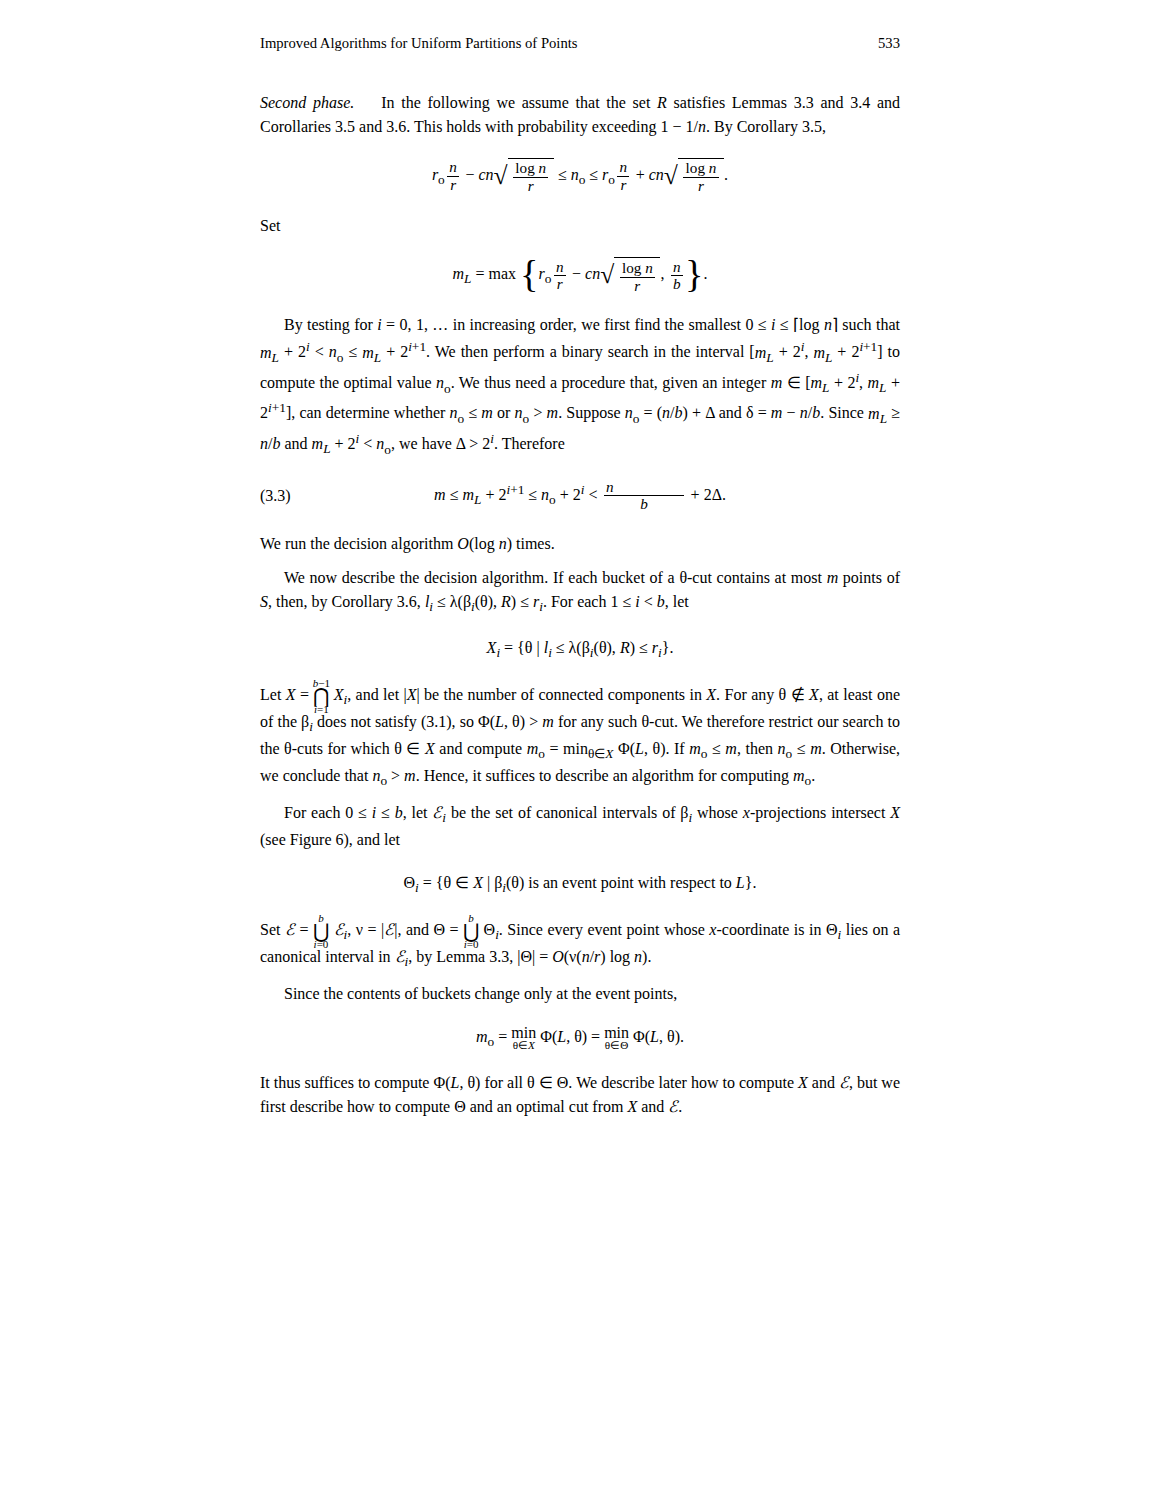Improved Algorithms for Uniform Partitions of Points 533
Second phase. In the following we assume that the set R satisfies Lemmas 3.3 and 3.4 and Corollaries 3.5 and 3.6. This holds with probability exceeding 1 − 1/n. By Corollary 3.5,
ronr − cn√log n r ≤ no ≤ ronr + cn√log n r.
Set
mL = max {ronr − cn√log n r, nb}.
By testing for i = 0, 1, … in increasing order, we first find the smallest 0 ≤ i ≤ ⌈log n⌉ such that mL + 2i < no ≤ mL + 2i+1. We then perform a binary search in the interval [mL + 2i, mL + 2i+1] to compute the optimal value no. We thus need a procedure that, given an integer m ∈ [mL + 2i, mL + 2i+1], can determine whether no ≤ m or no > m. Suppose no = (n/b) + Δ and δ = m − n/b. Since mL ≥ n/b and mL + 2i < no, we have Δ > 2i. Therefore
(3.3) m ≤ mL + 2i+1 ≤ no + 2i < nb + 2Δ.
We run the decision algorithm O(log n) times.
We now describe the decision algorithm. If each bucket of a θ-cut contains at most m points of S, then, by Corollary 3.6, li ≤ λ(βi(θ), R) ≤ ri. For each 1 ≤ i < b, let
Xi = {θ | li ≤ λ(βi(θ), R) ≤ ri}.
Let X = ⋂i=1b−1 Xi, and let |X| be the number of connected components in X. For any θ ∉ X, at least one of the βi does not satisfy (3.1), so Φ(L, θ) > m for any such θ-cut. We therefore restrict our search to the θ-cuts for which θ ∈ X and compute mo = minθ∈X Φ(L, θ). If mo ≤ m, then no ≤ m. Otherwise, we conclude that no > m. Hence, it suffices to describe an algorithm for computing mo.
For each 0 ≤ i ≤ b, let ℰi be the set of canonical intervals of βi whose x-projections intersect X (see Figure 6), and let
Θi = {θ ∈ X | βi(θ) is an event point with respect to L}.
Set ℰ = ⋃i=0b ℰi, ν = |ℰ|, and Θ = ⋃i=0b Θi. Since every event point whose x-coordinate is in Θi lies on a canonical interval in ℰi, by Lemma 3.3, |Θ| = O(ν(n/r) log n).
Since the contents of buckets change only at the event points,
mo = min θ∈X Φ(L, θ) = min θ∈Θ Φ(L, θ).
It thus suffices to compute Φ(L, θ) for all θ ∈ Θ. We describe later how to compute X and ℰ, but we first describe how to compute Θ and an optimal cut from X and ℰ.